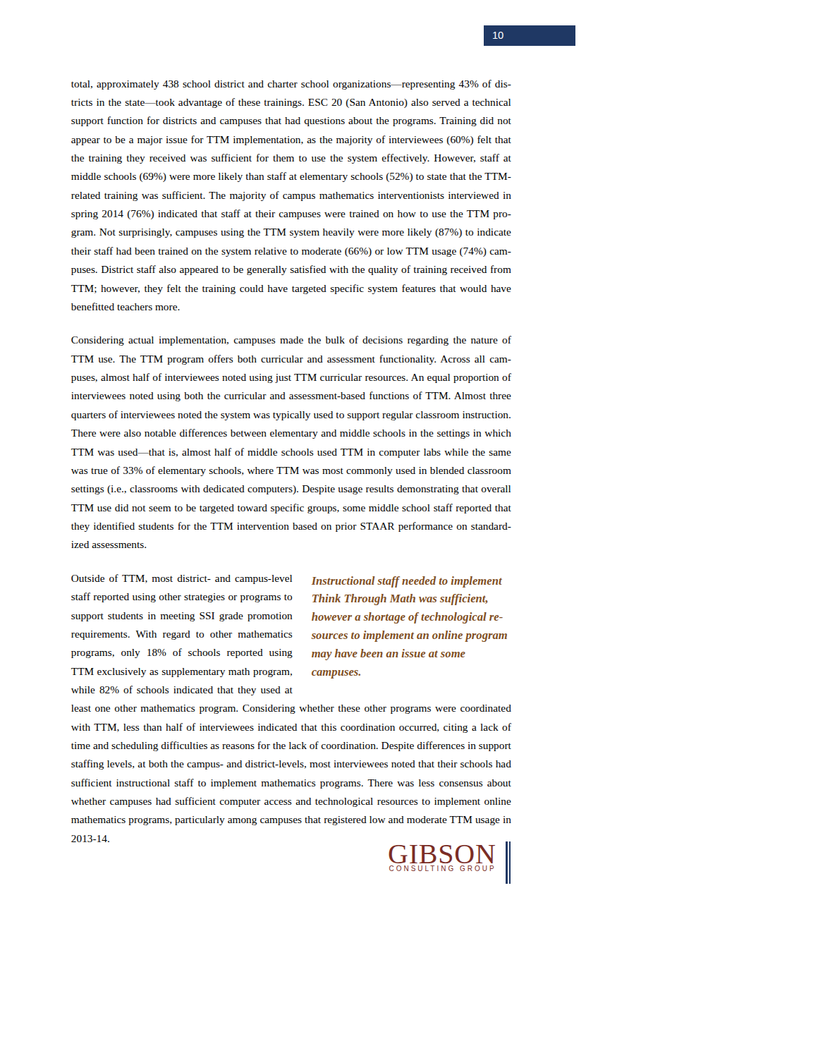10
total, approximately 438 school district and charter school organizations—representing 43% of districts in the state—took advantage of these trainings. ESC 20 (San Antonio) also served a technical support function for districts and campuses that had questions about the programs. Training did not appear to be a major issue for TTM implementation, as the majority of interviewees (60%) felt that the training they received was sufficient for them to use the system effectively. However, staff at middle schools (69%) were more likely than staff at elementary schools (52%) to state that the TTM-related training was sufficient. The majority of campus mathematics interventionists interviewed in spring 2014 (76%) indicated that staff at their campuses were trained on how to use the TTM program. Not surprisingly, campuses using the TTM system heavily were more likely (87%) to indicate their staff had been trained on the system relative to moderate (66%) or low TTM usage (74%) campuses. District staff also appeared to be generally satisfied with the quality of training received from TTM; however, they felt the training could have targeted specific system features that would have benefitted teachers more.
Considering actual implementation, campuses made the bulk of decisions regarding the nature of TTM use. The TTM program offers both curricular and assessment functionality. Across all campuses, almost half of interviewees noted using just TTM curricular resources. An equal proportion of interviewees noted using both the curricular and assessment-based functions of TTM. Almost three quarters of interviewees noted the system was typically used to support regular classroom instruction. There were also notable differences between elementary and middle schools in the settings in which TTM was used—that is, almost half of middle schools used TTM in computer labs while the same was true of 33% of elementary schools, where TTM was most commonly used in blended classroom settings (i.e., classrooms with dedicated computers). Despite usage results demonstrating that overall TTM use did not seem to be targeted toward specific groups, some middle school staff reported that they identified students for the TTM intervention based on prior STAAR performance on standardized assessments.
Instructional staff needed to implement Think Through Math was sufficient, however a shortage of technological resources to implement an online program may have been an issue at some campuses. Outside of TTM, most district- and campus-level staff reported using other strategies or programs to support students in meeting SSI grade promotion requirements. With regard to other mathematics programs, only 18% of schools reported using TTM exclusively as supplementary math program, while 82% of schools indicated that they used at least one other mathematics program. Considering whether these other programs were coordinated with TTM, less than half of interviewees indicated that this coordination occurred, citing a lack of time and scheduling difficulties as reasons for the lack of coordination. Despite differences in support staffing levels, at both the campus- and district-levels, most interviewees noted that their schools had sufficient instructional staff to implement mathematics programs. There was less consensus about whether campuses had sufficient computer access and technological resources to implement online mathematics programs, particularly among campuses that registered low and moderate TTM usage in 2013-14.
GIBSON CONSULTING GROUP